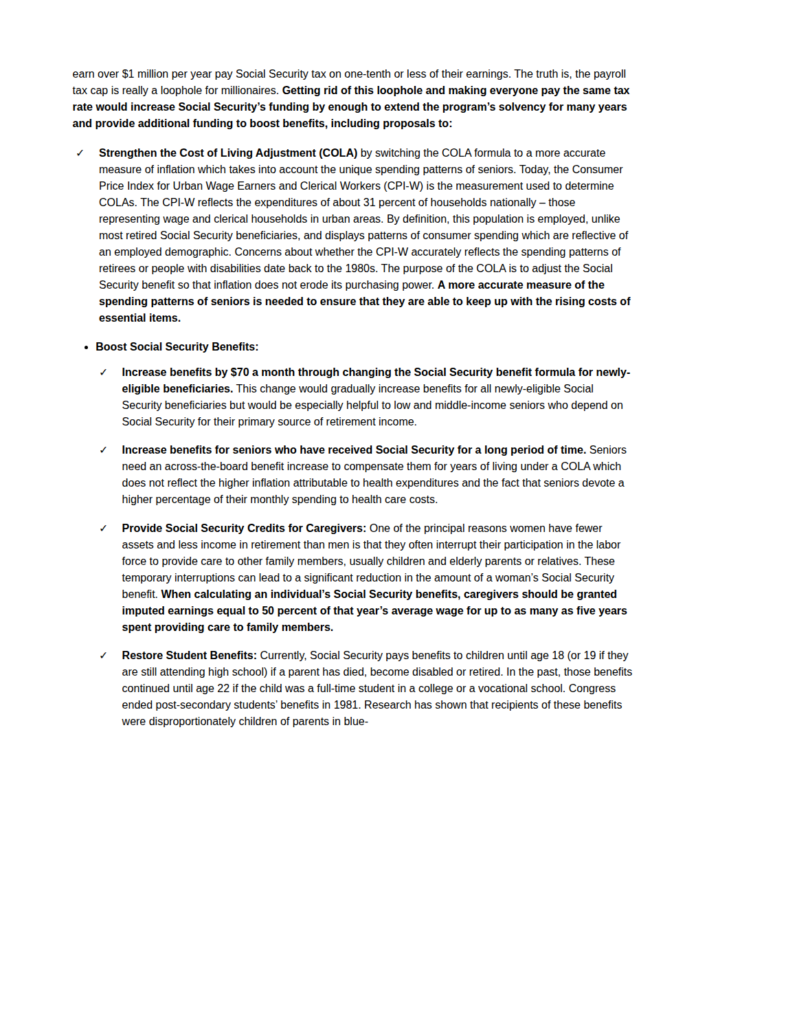earn over $1 million per year pay Social Security tax on one-tenth or less of their earnings. The truth is, the payroll tax cap is really a loophole for millionaires. Getting rid of this loophole and making everyone pay the same tax rate would increase Social Security’s funding by enough to extend the program’s solvency for many years and provide additional funding to boost benefits, including proposals to:
Strengthen the Cost of Living Adjustment (COLA) by switching the COLA formula to a more accurate measure of inflation which takes into account the unique spending patterns of seniors. Today, the Consumer Price Index for Urban Wage Earners and Clerical Workers (CPI-W) is the measurement used to determine COLAs. The CPI-W reflects the expenditures of about 31 percent of households nationally – those representing wage and clerical households in urban areas. By definition, this population is employed, unlike most retired Social Security beneficiaries, and displays patterns of consumer spending which are reflective of an employed demographic. Concerns about whether the CPI-W accurately reflects the spending patterns of retirees or people with disabilities date back to the 1980s. The purpose of the COLA is to adjust the Social Security benefit so that inflation does not erode its purchasing power. A more accurate measure of the spending patterns of seniors is needed to ensure that they are able to keep up with the rising costs of essential items.
Boost Social Security Benefits:
Increase benefits by $70 a month through changing the Social Security benefit formula for newly- eligible beneficiaries. This change would gradually increase benefits for all newly-eligible Social Security beneficiaries but would be especially helpful to low and middle-income seniors who depend on Social Security for their primary source of retirement income.
Increase benefits for seniors who have received Social Security for a long period of time. Seniors need an across-the-board benefit increase to compensate them for years of living under a COLA which does not reflect the higher inflation attributable to health expenditures and the fact that seniors devote a higher percentage of their monthly spending to health care costs.
Provide Social Security Credits for Caregivers: One of the principal reasons women have fewer assets and less income in retirement than men is that they often interrupt their participation in the labor force to provide care to other family members, usually children and elderly parents or relatives. These temporary interruptions can lead to a significant reduction in the amount of a woman’s Social Security benefit. When calculating an individual’s Social Security benefits, caregivers should be granted imputed earnings equal to 50 percent of that year’s average wage for up to as many as five years spent providing care to family members.
Restore Student Benefits: Currently, Social Security pays benefits to children until age 18 (or 19 if they are still attending high school) if a parent has died, become disabled or retired. In the past, those benefits continued until age 22 if the child was a full-time student in a college or a vocational school. Congress ended post-secondary students’ benefits in 1981. Research has shown that recipients of these benefits were disproportionately children of parents in blue-